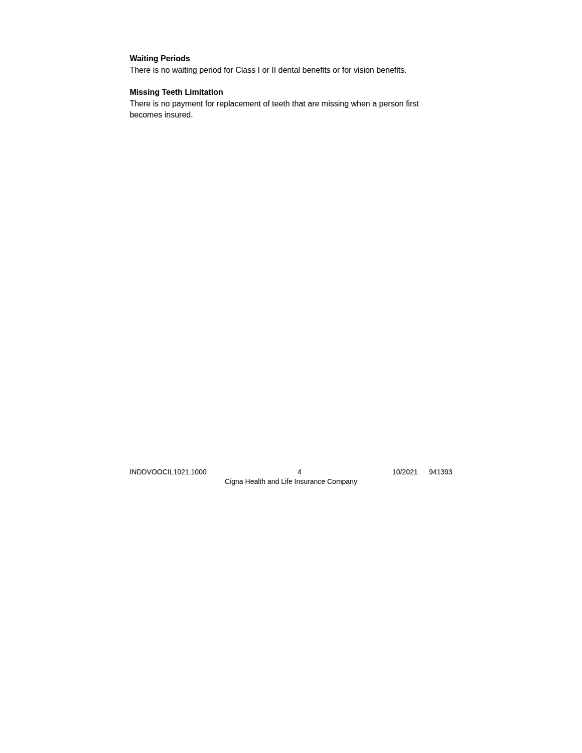Waiting Periods
There is no waiting period for Class I or II dental benefits or for vision benefits.
Missing Teeth Limitation
There is no payment for replacement of teeth that are missing when a person first becomes insured.
INDDVOOCIL1021.1000
4
10/2021941393
Cigna Health and Life Insurance Company